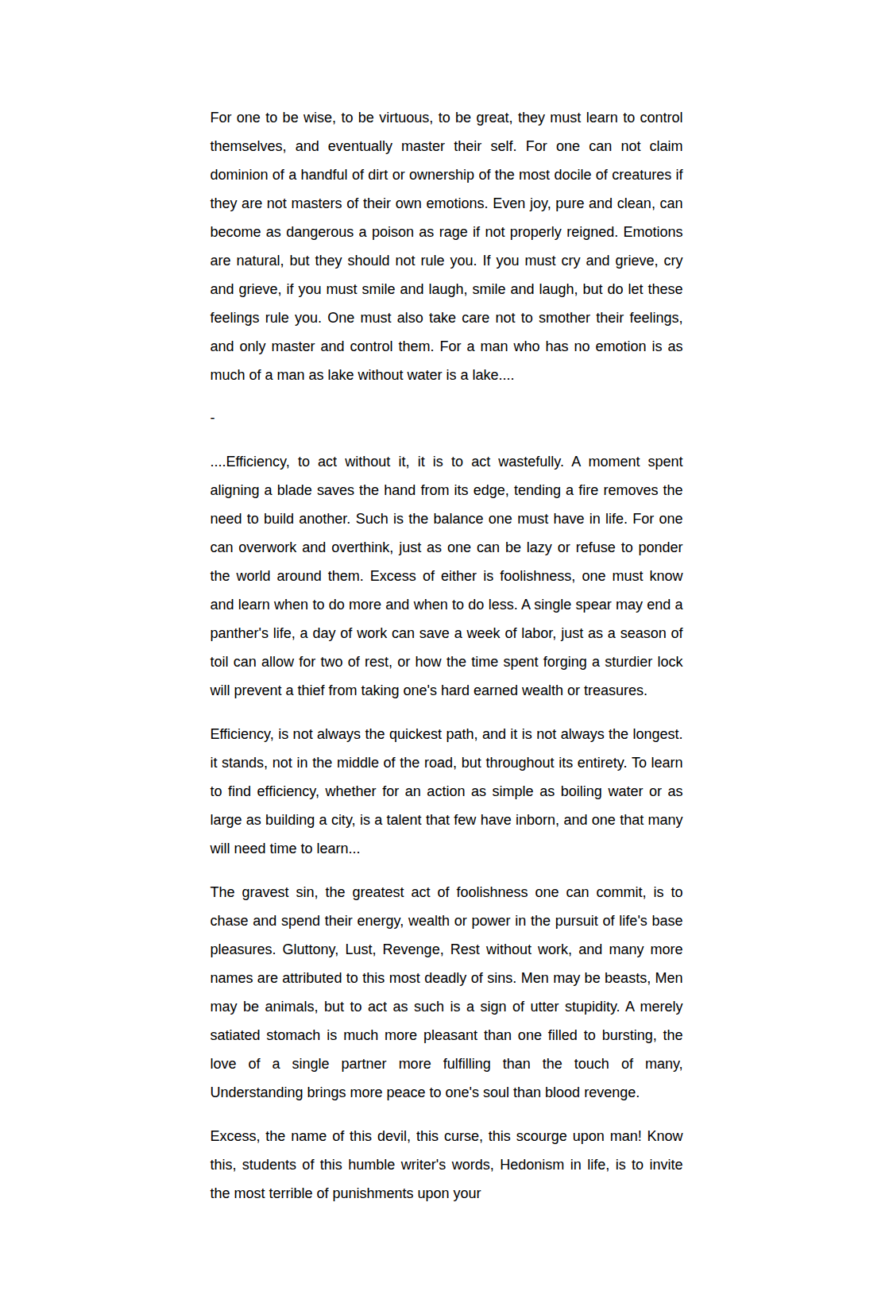For one to be wise, to be virtuous, to be great, they must learn to control themselves, and eventually master their self. For one can not claim dominion of a handful of dirt or ownership of the most docile of creatures if they are not masters of their own emotions. Even joy, pure and clean, can become as dangerous a poison as rage if not properly reigned. Emotions are natural, but they should not rule you. If you must cry and grieve, cry and grieve, if you must smile and laugh, smile and laugh, but do let these feelings rule you. One must also take care not to smother their feelings, and only master and control them. For a man who has no emotion is as much of a man as lake without water is a lake....
-
....Efficiency, to act without it, it is to act wastefully. A moment spent aligning a blade saves the hand from its edge, tending a fire removes the need to build another. Such is the balance one must have in life. For one can overwork and overthink, just as one can be lazy or refuse to ponder the world around them. Excess of either is foolishness, one must know and learn when to do more and when to do less. A single spear may end a panther's life, a day of work can save a week of labor, just as a season of toil can allow for two of rest, or how the time spent forging a sturdier lock will prevent a thief from taking one's hard earned wealth or treasures.
Efficiency, is not always the quickest path, and it is not always the longest. it stands, not in the middle of the road, but throughout its entirety. To learn to find efficiency, whether for an action as simple as boiling water or as large as building a city, is a talent that few have inborn, and one that many will need time to learn...
The gravest sin, the greatest act of foolishness one can commit, is to chase and spend their energy, wealth or power in the pursuit of life's base pleasures. Gluttony, Lust, Revenge, Rest without work, and many more names are attributed to this most deadly of sins. Men may be beasts, Men may be animals, but to act as such is a sign of utter stupidity. A merely satiated stomach is much more pleasant than one filled to bursting, the love of a single partner more fulfilling than the touch of many, Understanding brings more peace to one's soul than blood revenge.
Excess, the name of this devil, this curse, this scourge upon man! Know this, students of this humble writer's words, Hedonism in life, is to invite the most terrible of punishments upon your